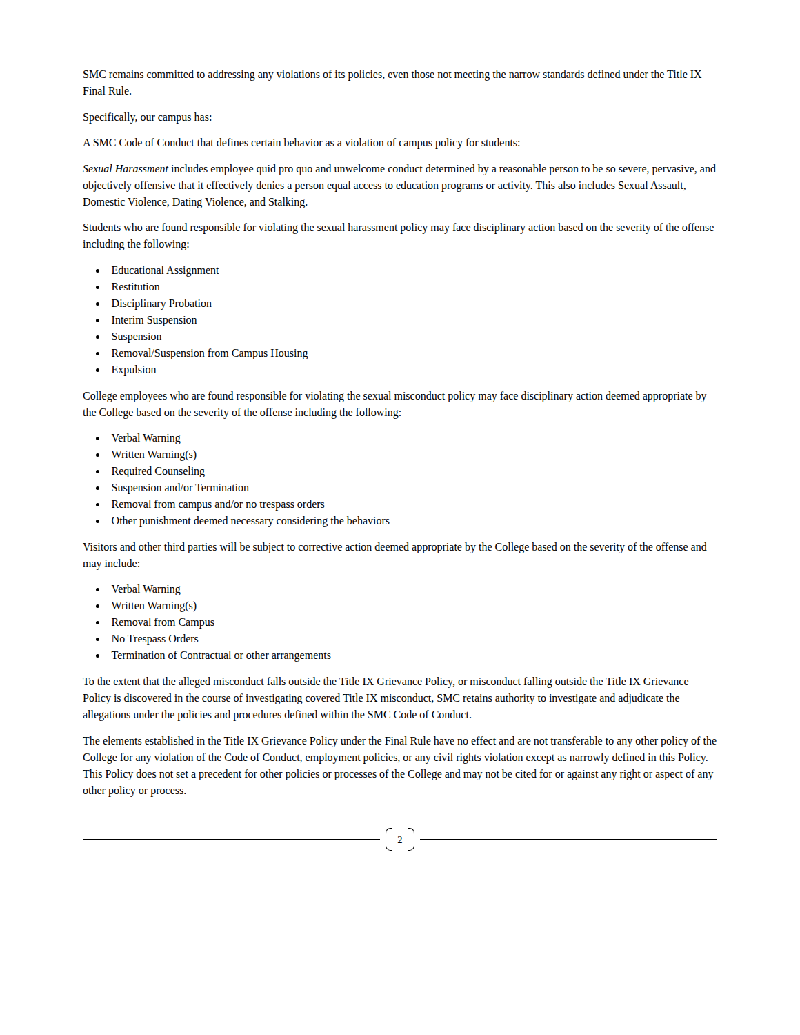SMC remains committed to addressing any violations of its policies, even those not meeting the narrow standards defined under the Title IX Final Rule.
Specifically, our campus has:
A SMC Code of Conduct that defines certain behavior as a violation of campus policy for students:
Sexual Harassment includes employee quid pro quo and unwelcome conduct determined by a reasonable person to be so severe, pervasive, and objectively offensive that it effectively denies a person equal access to education programs or activity. This also includes Sexual Assault, Domestic Violence, Dating Violence, and Stalking.
Students who are found responsible for violating the sexual harassment policy may face disciplinary action based on the severity of the offense including the following:
Educational Assignment
Restitution
Disciplinary Probation
Interim Suspension
Suspension
Removal/Suspension from Campus Housing
Expulsion
College employees who are found responsible for violating the sexual misconduct policy may face disciplinary action deemed appropriate by the College based on the severity of the offense including the following:
Verbal Warning
Written Warning(s)
Required Counseling
Suspension and/or Termination
Removal from campus and/or no trespass orders
Other punishment deemed necessary considering the behaviors
Visitors and other third parties will be subject to corrective action deemed appropriate by the College based on the severity of the offense and may include:
Verbal Warning
Written Warning(s)
Removal from Campus
No Trespass Orders
Termination of Contractual or other arrangements
To the extent that the alleged misconduct falls outside the Title IX Grievance Policy, or misconduct falling outside the Title IX Grievance Policy is discovered in the course of investigating covered Title IX misconduct, SMC retains authority to investigate and adjudicate the allegations under the policies and procedures defined within the SMC Code of Conduct.
The elements established in the Title IX Grievance Policy under the Final Rule have no effect and are not transferable to any other policy of the College for any violation of the Code of Conduct, employment policies, or any civil rights violation except as narrowly defined in this Policy. This Policy does not set a precedent for other policies or processes of the College and may not be cited for or against any right or aspect of any other policy or process.
2